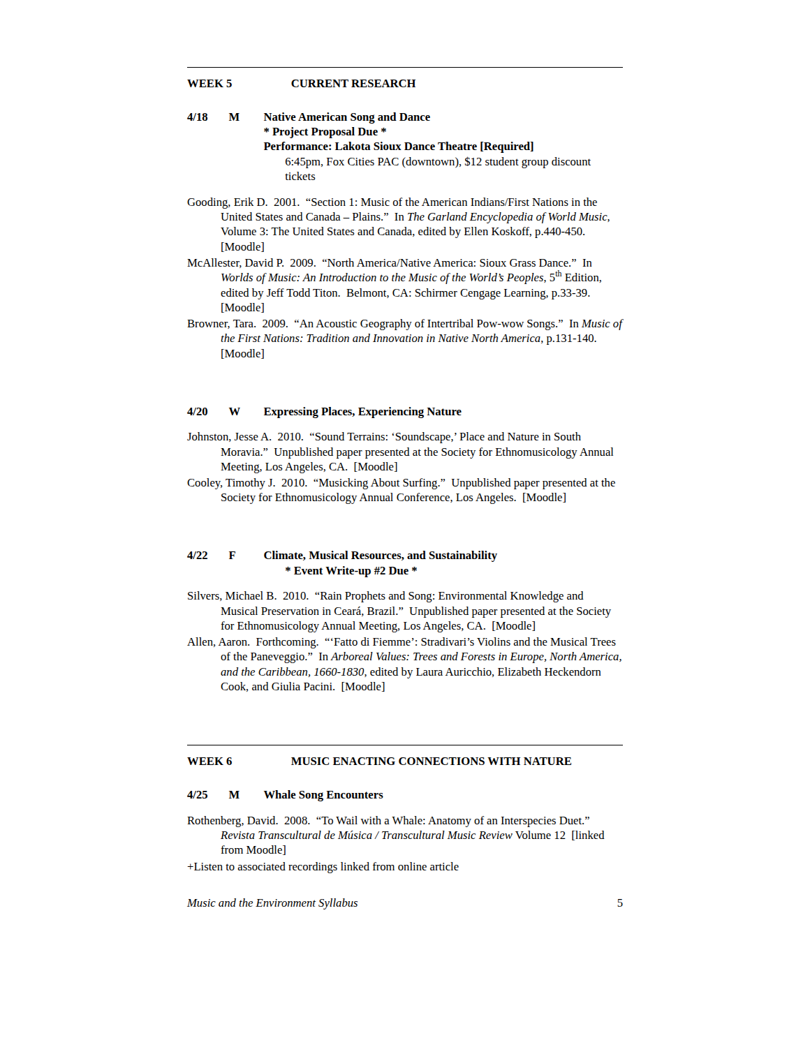WEEK 5 CURRENT RESEARCH
4/18 M Native American Song and Dance
* Project Proposal Due *
Performance: Lakota Sioux Dance Theatre [Required] 6:45pm, Fox Cities PAC (downtown), $12 student group discount tickets
Gooding, Erik D. 2001. “Section 1: Music of the American Indians/First Nations in the United States and Canada – Plains.” In The Garland Encyclopedia of World Music, Volume 3: The United States and Canada, edited by Ellen Koskoff, p.440-450. [Moodle]
McAllester, David P. 2009. “North America/Native America: Sioux Grass Dance.” In Worlds of Music: An Introduction to the Music of the World’s Peoples, 5th Edition, edited by Jeff Todd Titon. Belmont, CA: Schirmer Cengage Learning, p.33-39. [Moodle]
Browner, Tara. 2009. “An Acoustic Geography of Intertribal Pow-wow Songs.” In Music of the First Nations: Tradition and Innovation in Native North America, p.131-140. [Moodle]
4/20 W Expressing Places, Experiencing Nature
Johnston, Jesse A. 2010. “Sound Terrains: ‘Soundscape,’ Place and Nature in South Moravia.” Unpublished paper presented at the Society for Ethnomusicology Annual Meeting, Los Angeles, CA. [Moodle]
Cooley, Timothy J. 2010. “Musicking About Surfing.” Unpublished paper presented at the Society for Ethnomusicology Annual Conference, Los Angeles. [Moodle]
4/22 F Climate, Musical Resources, and Sustainability
* Event Write-up #2 Due *
Silvers, Michael B. 2010. “Rain Prophets and Song: Environmental Knowledge and Musical Preservation in Ceará, Brazil.” Unpublished paper presented at the Society for Ethnomusicology Annual Meeting, Los Angeles, CA. [Moodle]
Allen, Aaron. Forthcoming. “‘Fatto di Fiemme’: Stradivari’s Violins and the Musical Trees of the Paneveggio.” In Arboreal Values: Trees and Forests in Europe, North America, and the Caribbean, 1660-1830, edited by Laura Auricchio, Elizabeth Heckendorn Cook, and Giulia Pacini. [Moodle]
WEEK 6 MUSIC ENACTING CONNECTIONS WITH NATURE
4/25 M Whale Song Encounters
Rothenberg, David. 2008. “To Wail with a Whale: Anatomy of an Interspecies Duet.” Revista Transcultural de Música / Transcultural Music Review Volume 12 [linked from Moodle]
+Listen to associated recordings linked from online article
Music and the Environment Syllabus 5